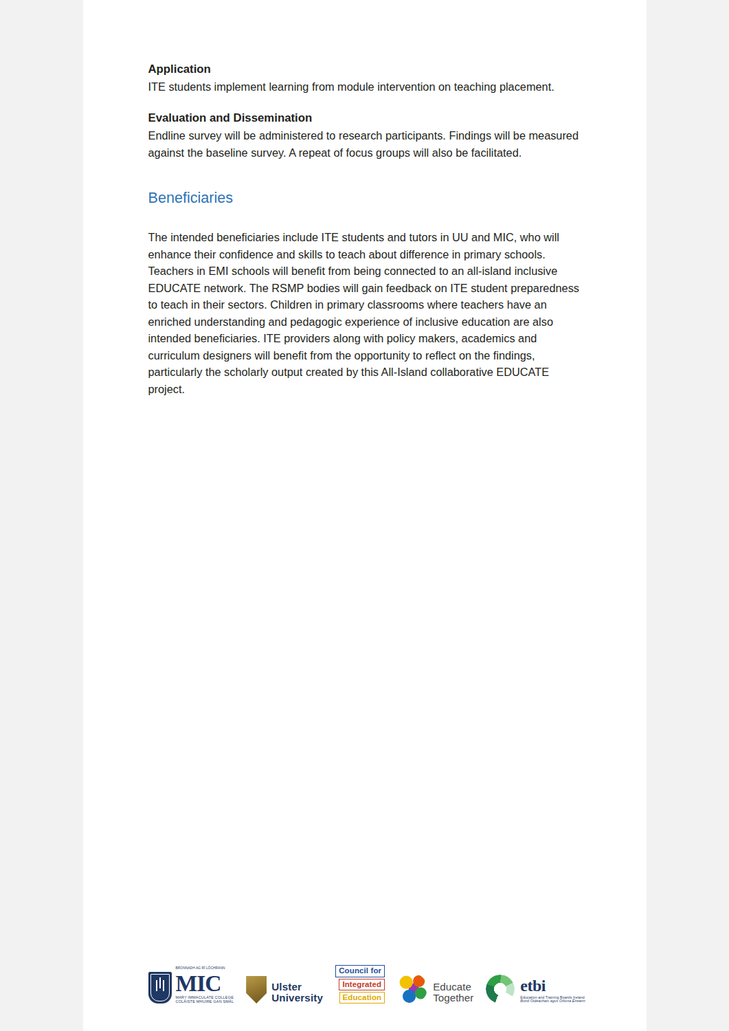Application
ITE students implement learning from module intervention on teaching placement.
Evaluation and Dissemination
Endline survey will be administered to research participants. Findings will be measured against the baseline survey. A repeat of focus groups will also be facilitated.
Beneficiaries
The intended beneficiaries include ITE students and tutors in UU and MIC, who will enhance their confidence and skills to teach about difference in primary schools. Teachers in EMI schools will benefit from being connected to an all-island inclusive EDUCATE network. The RSMP bodies will gain feedback on ITE student preparedness to teach in their sectors. Children in primary classrooms where teachers have an enriched understanding and pedagogic experience of inclusive education are also intended beneficiaries. ITE providers along with policy makers, academics and curriculum designers will benefit from the opportunity to reflect on the findings, particularly the scholarly output created by this All-Island collaborative EDUCATE project.
Bronnadh ag Rí Lóchrann
MIC Mary Immaculate College Coláiste Mhuire Gan Smál
Ulster University
Council for Integrated Education
Educate Together
etbi Education and Training Boards Ireland Boird Oideachais agus Oiliúna Éireann